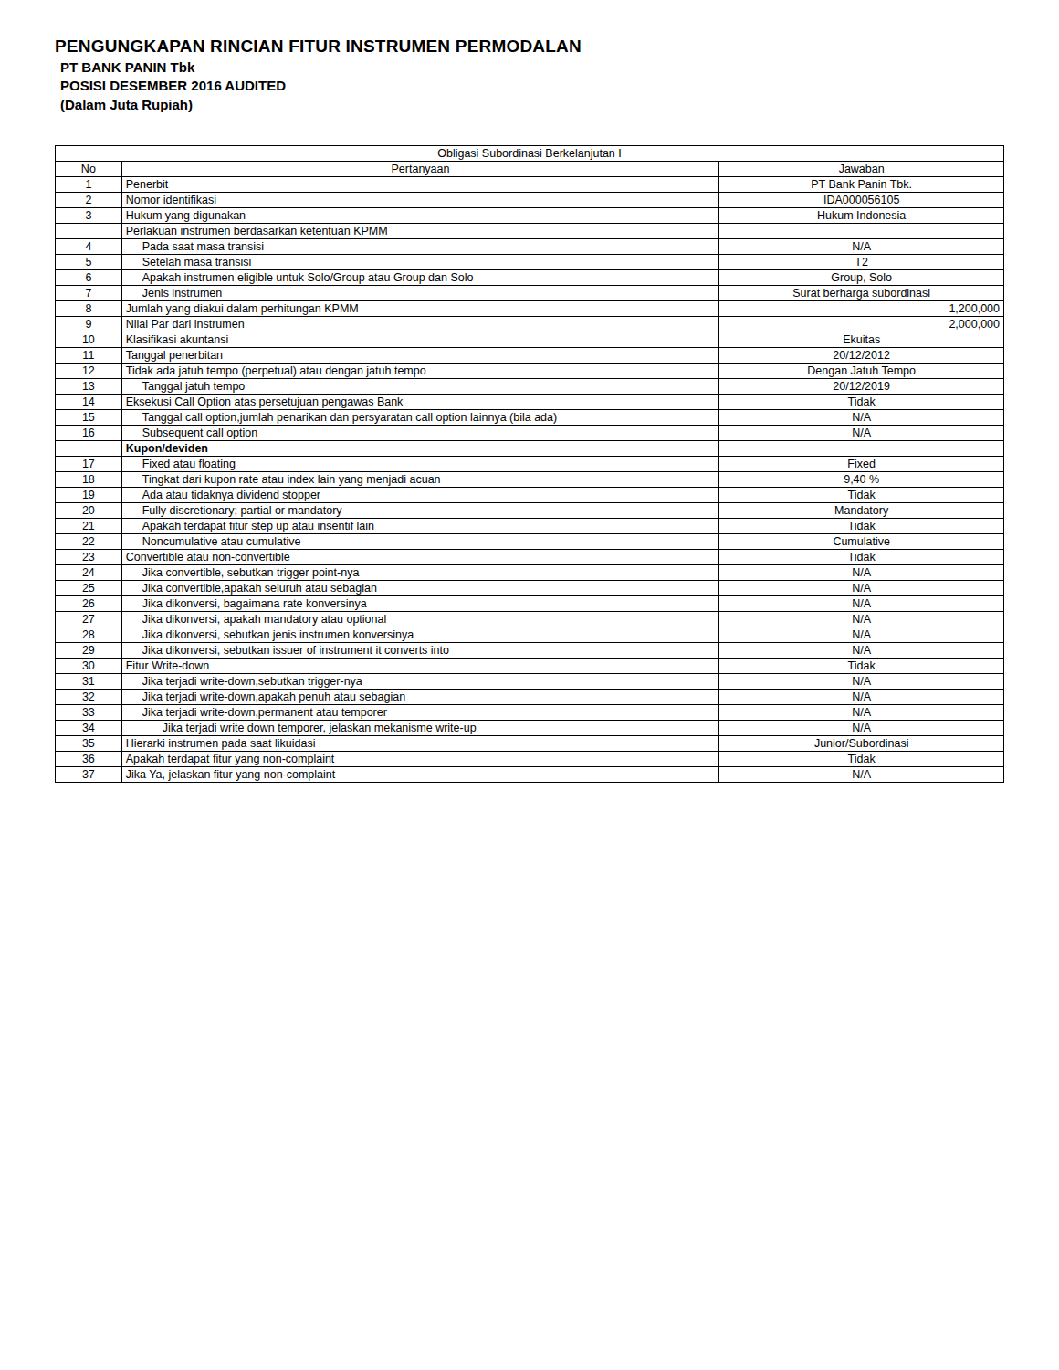PENGUNGKAPAN RINCIAN FITUR INSTRUMEN PERMODALAN
PT BANK PANIN Tbk
POSISI DESEMBER 2016 AUDITED
(Dalam Juta Rupiah)
Obligasi Subordinasi Berkelanjutan I
| No | Pertanyaan | Jawaban |
| --- | --- | --- |
| 1 | Penerbit | PT Bank Panin Tbk. |
| 2 | Nomor identifikasi | IDA000056105 |
| 3 | Hukum yang digunakan | Hukum Indonesia |
| | Perlakuan instrumen berdasarkan ketentuan KPMM | |
| 4 | Pada saat masa transisi | N/A |
| 5 | Setelah masa transisi | T2 |
| 6 | Apakah instrumen eligible untuk Solo/Group atau Group dan Solo | Group, Solo |
| 7 | Jenis instrumen | Surat berharga subordinasi |
| 8 | Jumlah yang diakui dalam perhitungan KPMM | 1,200,000 |
| 9 | Nilai Par dari instrumen | 2,000,000 |
| 10 | Klasifikasi akuntansi | Ekuitas |
| 11 | Tanggal penerbitan | 20/12/2012 |
| 12 | Tidak ada jatuh tempo (perpetual) atau dengan jatuh tempo | Dengan Jatuh Tempo |
| 13 | Tanggal jatuh tempo | 20/12/2019 |
| 14 | Eksekusi Call Option atas persetujuan pengawas Bank | Tidak |
| 15 | Tanggal call option,jumlah penarikan dan persyaratan call option lainnya (bila ada) | N/A |
| 16 | Subsequent call option | N/A |
| | Kupon/deviden | |
| 17 | Fixed atau floating | Fixed |
| 18 | Tingkat dari kupon rate atau index lain yang menjadi acuan | 9,40 % |
| 19 | Ada atau tidaknya dividend stopper | Tidak |
| 20 | Fully discretionary; partial or mandatory | Mandatory |
| 21 | Apakah terdapat fitur step up atau insentif lain | Tidak |
| 22 | Noncumulative atau cumulative | Cumulative |
| 23 | Convertible atau non-convertible | Tidak |
| 24 | Jika convertible, sebutkan trigger point-nya | N/A |
| 25 | Jika convertible,apakah seluruh atau sebagian | N/A |
| 26 | Jika dikonversi, bagaimana rate konversinya | N/A |
| 27 | Jika dikonversi, apakah mandatory atau optional | N/A |
| 28 | Jika dikonversi, sebutkan jenis instrumen konversinya | N/A |
| 29 | Jika dikonversi, sebutkan issuer of instrument it converts into | N/A |
| 30 | Fitur Write-down | Tidak |
| 31 | Jika terjadi write-down,sebutkan trigger-nya | N/A |
| 32 | Jika terjadi write-down,apakah penuh atau sebagian | N/A |
| 33 | Jika terjadi write-down,permanent atau temporer | N/A |
| 34 | Jika terjadi write down temporer, jelaskan mekanisme write-up | N/A |
| 35 | Hierarki instrumen pada saat likuidasi | Junior/Subordinasi |
| 36 | Apakah terdapat fitur yang non-complaint | Tidak |
| 37 | Jika Ya, jelaskan fitur yang non-complaint | N/A |